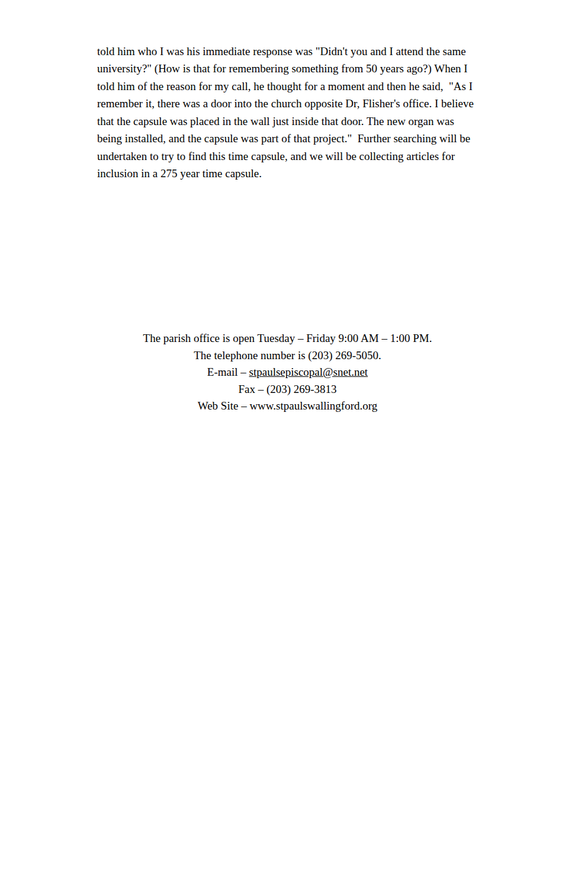told him who I was his immediate response was "Didn't you and I attend the same university?" (How is that for remembering something from 50 years ago?) When I told him of the reason for my call, he thought for a moment and then he said, "As I remember it, there was a door into the church opposite Dr, Flisher's office. I believe that the capsule was placed in the wall just inside that door. The new organ was being installed, and the capsule was part of that project." Further searching will be undertaken to try to find this time capsule, and we will be collecting articles for inclusion in a 275 year time capsule.
The parish office is open Tuesday – Friday 9:00 AM – 1:00 PM.
The telephone number is (203) 269-5050.
E-mail – stpaulsepiscopal@snet.net
Fax – (203) 269-3813
Web Site – www.stpaulswallingford.org